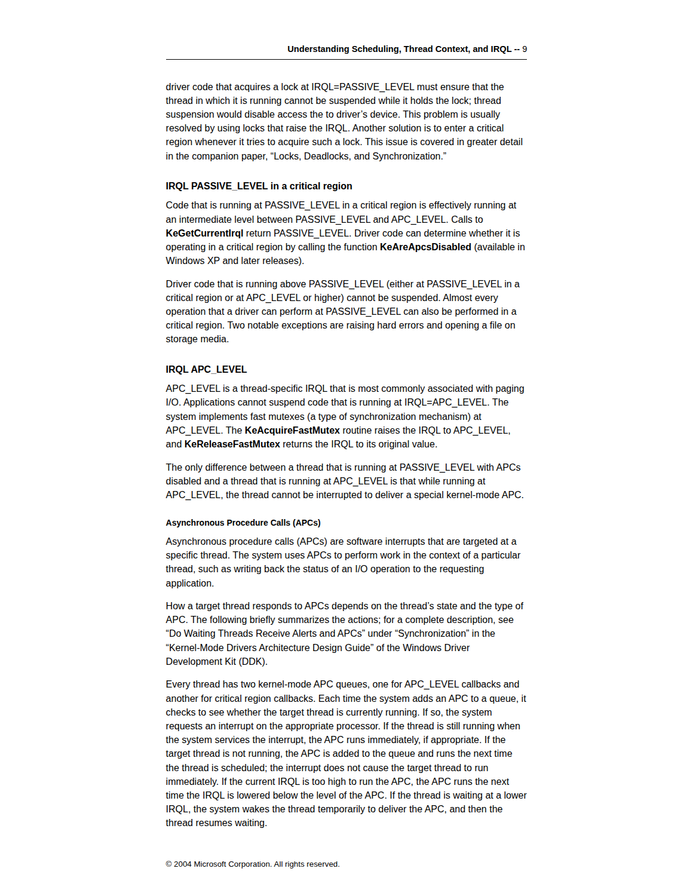Understanding Scheduling, Thread Context, and IRQL -- 9
driver code that acquires a lock at IRQL=PASSIVE_LEVEL must ensure that the thread in which it is running cannot be suspended while it holds the lock; thread suspension would disable access the to driver’s device. This problem is usually resolved by using locks that raise the IRQL. Another solution is to enter a critical region whenever it tries to acquire such a lock. This issue is covered in greater detail in the companion paper, “Locks, Deadlocks, and Synchronization.”
IRQL PASSIVE_LEVEL in a critical region
Code that is running at PASSIVE_LEVEL in a critical region is effectively running at an intermediate level between PASSIVE_LEVEL and APC_LEVEL. Calls to KeGetCurrentIrql return PASSIVE_LEVEL. Driver code can determine whether it is operating in a critical region by calling the function KeAreApcsDisabled (available in Windows XP and later releases).
Driver code that is running above PASSIVE_LEVEL (either at PASSIVE_LEVEL in a critical region or at APC_LEVEL or higher) cannot be suspended. Almost every operation that a driver can perform at PASSIVE_LEVEL can also be performed in a critical region. Two notable exceptions are raising hard errors and opening a file on storage media.
IRQL APC_LEVEL
APC_LEVEL is a thread-specific IRQL that is most commonly associated with paging I/O. Applications cannot suspend code that is running at IRQL=APC_LEVEL. The system implements fast mutexes (a type of synchronization mechanism) at APC_LEVEL. The KeAcquireFastMutex routine raises the IRQL to APC_LEVEL, and KeReleaseFastMutex returns the IRQL to its original value.
The only difference between a thread that is running at PASSIVE_LEVEL with APCs disabled and a thread that is running at APC_LEVEL is that while running at APC_LEVEL, the thread cannot be interrupted to deliver a special kernel-mode APC.
Asynchronous Procedure Calls (APCs)
Asynchronous procedure calls (APCs) are software interrupts that are targeted at a specific thread. The system uses APCs to perform work in the context of a particular thread, such as writing back the status of an I/O operation to the requesting application.
How a target thread responds to APCs depends on the thread’s state and the type of APC. The following briefly summarizes the actions; for a complete description, see “Do Waiting Threads Receive Alerts and APCs” under “Synchronization” in the “Kernel-Mode Drivers Architecture Design Guide” of the Windows Driver Development Kit (DDK).
Every thread has two kernel-mode APC queues, one for APC_LEVEL callbacks and another for critical region callbacks. Each time the system adds an APC to a queue, it checks to see whether the target thread is currently running. If so, the system requests an interrupt on the appropriate processor. If the thread is still running when the system services the interrupt, the APC runs immediately, if appropriate. If the target thread is not running, the APC is added to the queue and runs the next time the thread is scheduled; the interrupt does not cause the target thread to run immediately. If the current IRQL is too high to run the APC, the APC runs the next time the IRQL is lowered below the level of the APC. If the thread is waiting at a lower IRQL, the system wakes the thread temporarily to deliver the APC, and then the thread resumes waiting.
© 2004 Microsoft Corporation. All rights reserved.